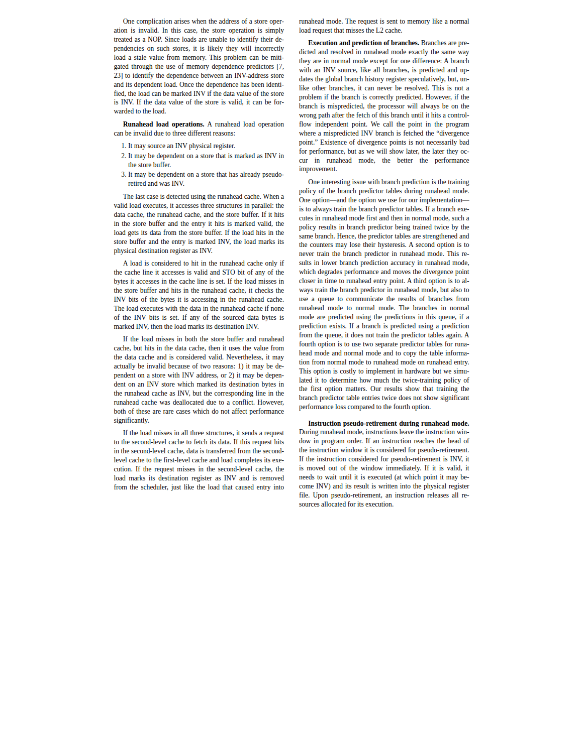One complication arises when the address of a store operation is invalid. In this case, the store operation is simply treated as a NOP. Since loads are unable to identify their dependencies on such stores, it is likely they will incorrectly load a stale value from memory. This problem can be mitigated through the use of memory dependence predictors [7, 23] to identify the dependence between an INV-address store and its dependent load. Once the dependence has been identified, the load can be marked INV if the data value of the store is INV. If the data value of the store is valid, it can be forwarded to the load.
Runahead load operations. A runahead load operation can be invalid due to three different reasons:
It may source an INV physical register.
It may be dependent on a store that is marked as INV in the store buffer.
It may be dependent on a store that has already pseudo-retired and was INV.
The last case is detected using the runahead cache. When a valid load executes, it accesses three structures in parallel: the data cache, the runahead cache, and the store buffer. If it hits in the store buffer and the entry it hits is marked valid, the load gets its data from the store buffer. If the load hits in the store buffer and the entry is marked INV, the load marks its physical destination register as INV.
A load is considered to hit in the runahead cache only if the cache line it accesses is valid and STO bit of any of the bytes it accesses in the cache line is set. If the load misses in the store buffer and hits in the runahead cache, it checks the INV bits of the bytes it is accessing in the runahead cache. The load executes with the data in the runahead cache if none of the INV bits is set. If any of the sourced data bytes is marked INV, then the load marks its destination INV.
If the load misses in both the store buffer and runahead cache, but hits in the data cache, then it uses the value from the data cache and is considered valid. Nevertheless, it may actually be invalid because of two reasons: 1) it may be dependent on a store with INV address, or 2) it may be dependent on an INV store which marked its destination bytes in the runahead cache as INV, but the corresponding line in the runahead cache was deallocated due to a conflict. However, both of these are rare cases which do not affect performance significantly.
If the load misses in all three structures, it sends a request to the second-level cache to fetch its data. If this request hits in the second-level cache, data is transferred from the second-level cache to the first-level cache and load completes its execution. If the request misses in the second-level cache, the load marks its destination register as INV and is removed from the scheduler, just like the load that caused entry into runahead mode. The request is sent to memory like a normal load request that misses the L2 cache.
Execution and prediction of branches. Branches are predicted and resolved in runahead mode exactly the same way they are in normal mode except for one difference: A branch with an INV source, like all branches, is predicted and updates the global branch history register speculatively, but, unlike other branches, it can never be resolved. This is not a problem if the branch is correctly predicted. However, if the branch is mispredicted, the processor will always be on the wrong path after the fetch of this branch until it hits a control-flow independent point. We call the point in the program where a mispredicted INV branch is fetched the “divergence point.” Existence of divergence points is not necessarily bad for performance, but as we will show later, the later they occur in runahead mode, the better the performance improvement.
One interesting issue with branch prediction is the training policy of the branch predictor tables during runahead mode. One option—and the option we use for our implementation—is to always train the branch predictor tables. If a branch executes in runahead mode first and then in normal mode, such a policy results in branch predictor being trained twice by the same branch. Hence, the predictor tables are strengthened and the counters may lose their hysteresis. A second option is to never train the branch predictor in runahead mode. This results in lower branch prediction accuracy in runahead mode, which degrades performance and moves the divergence point closer in time to runahead entry point. A third option is to always train the branch predictor in runahead mode, but also to use a queue to communicate the results of branches from runahead mode to normal mode. The branches in normal mode are predicted using the predictions in this queue, if a prediction exists. If a branch is predicted using a prediction from the queue, it does not train the predictor tables again. A fourth option is to use two separate predictor tables for runahead mode and normal mode and to copy the table information from normal mode to runahead mode on runahead entry. This option is costly to implement in hardware but we simulated it to determine how much the twice-training policy of the first option matters. Our results show that training the branch predictor table entries twice does not show significant performance loss compared to the fourth option.
Instruction pseudo-retirement during runahead mode. During runahead mode, instructions leave the instruction window in program order. If an instruction reaches the head of the instruction window it is considered for pseudo-retirement. If the instruction considered for pseudo-retirement is INV, it is moved out of the window immediately. If it is valid, it needs to wait until it is executed (at which point it may become INV) and its result is written into the physical register file. Upon pseudo-retirement, an instruction releases all resources allocated for its execution.